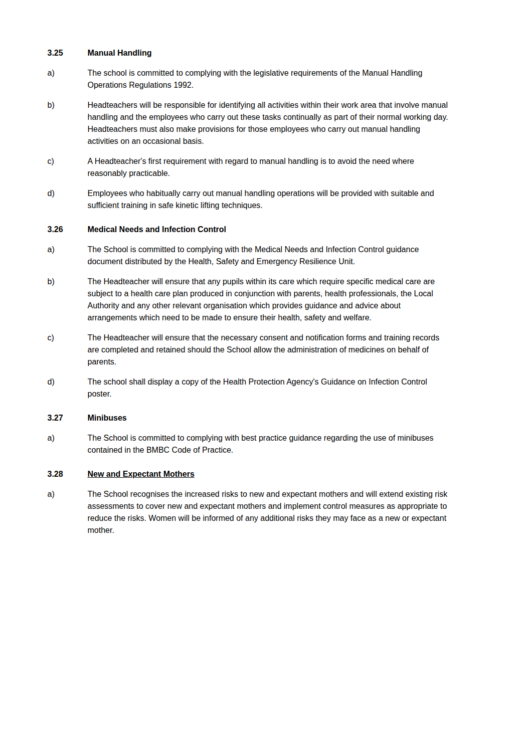3.25 Manual Handling
The school is committed to complying with the legislative requirements of the Manual Handling Operations Regulations 1992.
Headteachers will be responsible for identifying all activities within their work area that involve manual handling and the employees who carry out these tasks continually as part of their normal working day. Headteachers must also make provisions for those employees who carry out manual handling activities on an occasional basis.
A Headteacher's first requirement with regard to manual handling is to avoid the need where reasonably practicable.
Employees who habitually carry out manual handling operations will be provided with suitable and sufficient training in safe kinetic lifting techniques.
3.26 Medical Needs and Infection Control
The School is committed to complying with the Medical Needs and Infection Control guidance document distributed by the Health, Safety and Emergency Resilience Unit.
The Headteacher will ensure that any pupils within its care which require specific medical care are subject to a health care plan produced in conjunction with parents, health professionals, the Local Authority and any other relevant organisation which provides guidance and advice about arrangements which need to be made to ensure their health, safety and welfare.
The Headteacher will ensure that the necessary consent and notification forms and training records are completed and retained should the School allow the administration of medicines on behalf of parents.
The school shall display a copy of the Health Protection Agency's Guidance on Infection Control poster.
3.27 Minibuses
The School is committed to complying with best practice guidance regarding the use of minibuses contained in the BMBC Code of Practice.
3.28 New and Expectant Mothers
The School recognises the increased risks to new and expectant mothers and will extend existing risk assessments to cover new and expectant mothers and implement control measures as appropriate to reduce the risks. Women will be informed of any additional risks they may face as a new or expectant mother.